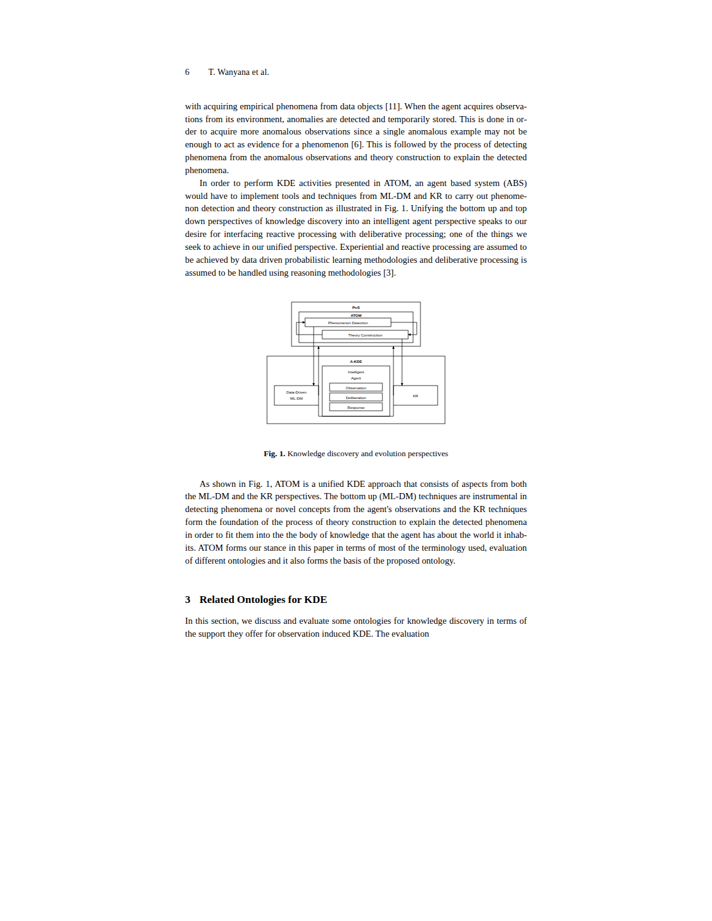6 T. Wanyana et al.
with acquiring empirical phenomena from data objects [11]. When the agent acquires observations from its environment, anomalies are detected and temporarily stored. This is done in order to acquire more anomalous observations since a single anomalous example may not be enough to act as evidence for a phenomenon [6]. This is followed by the process of detecting phenomena from the anomalous observations and theory construction to explain the detected phenomena.
In order to perform KDE activities presented in ATOM, an agent based system (ABS) would have to implement tools and techniques from ML-DM and KR to carry out phenomenon detection and theory construction as illustrated in Fig. 1. Unifying the bottom up and top down perspectives of knowledge discovery into an intelligent agent perspective speaks to our desire for interfacing reactive processing with deliberative processing; one of the things we seek to achieve in our unified perspective. Experiential and reactive processing are assumed to be achieved by data driven probabilistic learning methodologies and deliberative processing is assumed to be handled using reasoning methodologies [3].
PoS ATOM Phenomenon Detection Theory Construction A-KDE Intelligent Agent Observation Deliberation Response Data-Driven ML-DM KR
Fig. 1. Knowledge discovery and evolution perspectives
As shown in Fig. 1, ATOM is a unified KDE approach that consists of aspects from both the ML-DM and the KR perspectives. The bottom up (ML-DM) techniques are instrumental in detecting phenomena or novel concepts from the agent's observations and the KR techniques form the foundation of the process of theory construction to explain the detected phenomena in order to fit them into the the body of knowledge that the agent has about the world it inhabits. ATOM forms our stance in this paper in terms of most of the terminology used, evaluation of different ontologies and it also forms the basis of the proposed ontology.
3 Related Ontologies for KDE
In this section, we discuss and evaluate some ontologies for knowledge discovery in terms of the support they offer for observation induced KDE. The evaluation